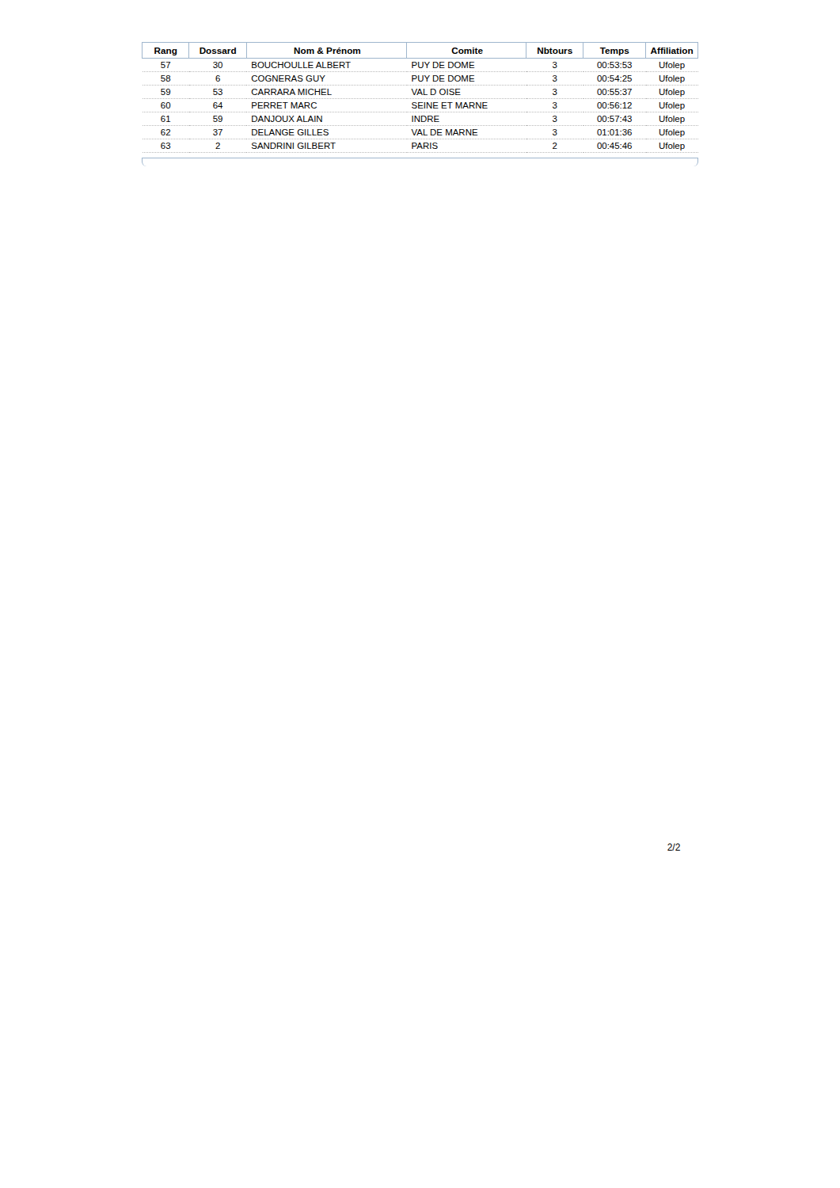| Rang | Dossard | Nom & Prénom | Comite | Nbtours | Temps | Affiliation |
| --- | --- | --- | --- | --- | --- | --- |
| 57 | 30 | BOUCHOULLE ALBERT | PUY DE DOME | 3 | 00:53:53 | Ufolep |
| 58 | 6 | COGNERAS GUY | PUY DE DOME | 3 | 00:54:25 | Ufolep |
| 59 | 53 | CARRARA MICHEL | VAL D OISE | 3 | 00:55:37 | Ufolep |
| 60 | 64 | PERRET MARC | SEINE ET MARNE | 3 | 00:56:12 | Ufolep |
| 61 | 59 | DANJOUX ALAIN | INDRE | 3 | 00:57:43 | Ufolep |
| 62 | 37 | DELANGE GILLES | VAL DE MARNE | 3 | 01:01:36 | Ufolep |
| 63 | 2 | SANDRINI GILBERT | PARIS | 2 | 00:45:46 | Ufolep |
2/2